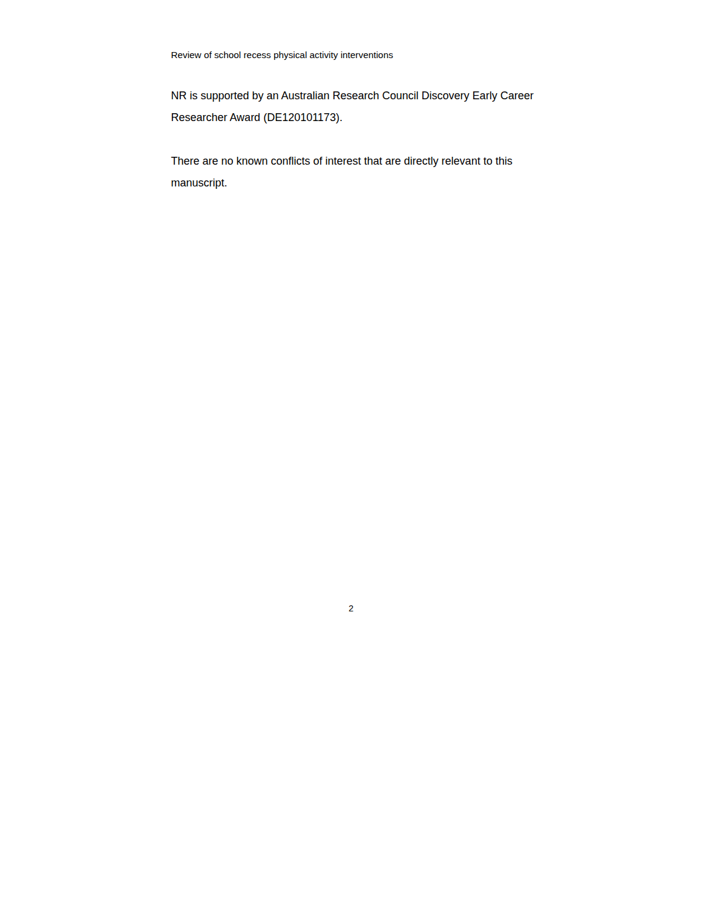Review of school recess physical activity interventions
NR is supported by an Australian Research Council Discovery Early Career Researcher Award (DE120101173).
There are no known conflicts of interest that are directly relevant to this manuscript.
2